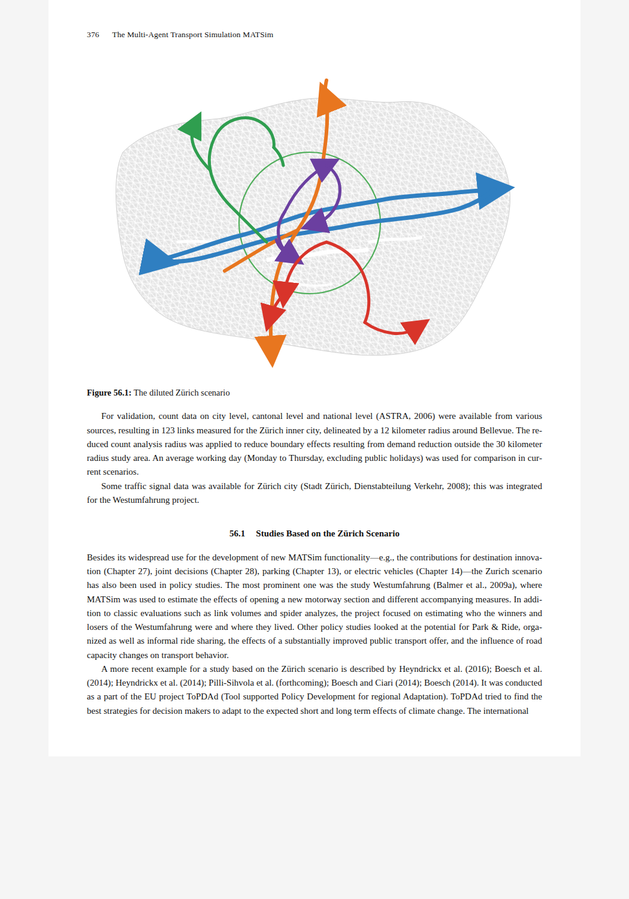376 The Multi-Agent Transport Simulation MATSim
Figure 56.1: The diluted Zürich scenario
For validation, count data on city level, cantonal level and national level (ASTRA, 2006) were available from various sources, resulting in 123 links measured for the Zürich inner city, delineated by a 12 kilometer radius around Bellevue. The reduced count analysis radius was applied to reduce boundary effects resulting from demand reduction outside the 30 kilometer radius study area. An average working day (Monday to Thursday, excluding public holidays) was used for comparison in current scenarios.
Some traffic signal data was available for Zürich city (Stadt Zürich, Dienstabteilung Verkehr, 2008); this was integrated for the Westumfahrung project.
56.1 Studies Based on the Zürich Scenario
Besides its widespread use for the development of new MATSim functionality—e.g., the contributions for destination innovation (Chapter 27), joint decisions (Chapter 28), parking (Chapter 13), or electric vehicles (Chapter 14)—the Zurich scenario has also been used in policy studies. The most prominent one was the study Westumfahrung (Balmer et al., 2009a), where MATSim was used to estimate the effects of opening a new motorway section and different accompanying measures. In addition to classic evaluations such as link volumes and spider analyzes, the project focused on estimating who the winners and losers of the Westumfahrung were and where they lived. Other policy studies looked at the potential for Park & Ride, organized as well as informal ride sharing, the effects of a substantially improved public transport offer, and the influence of road capacity changes on transport behavior.
A more recent example for a study based on the Zürich scenario is described by Heyndrickx et al. (2016); Boesch et al. (2014); Heyndrickx et al. (2014); Pilli-Sihvola et al. (forthcoming); Boesch and Ciari (2014); Boesch (2014). It was conducted as a part of the EU project ToPDAd (Tool supported Policy Development for regional Adaptation). ToPDAd tried to find the best strategies for decision makers to adapt to the expected short and long term effects of climate change. The international